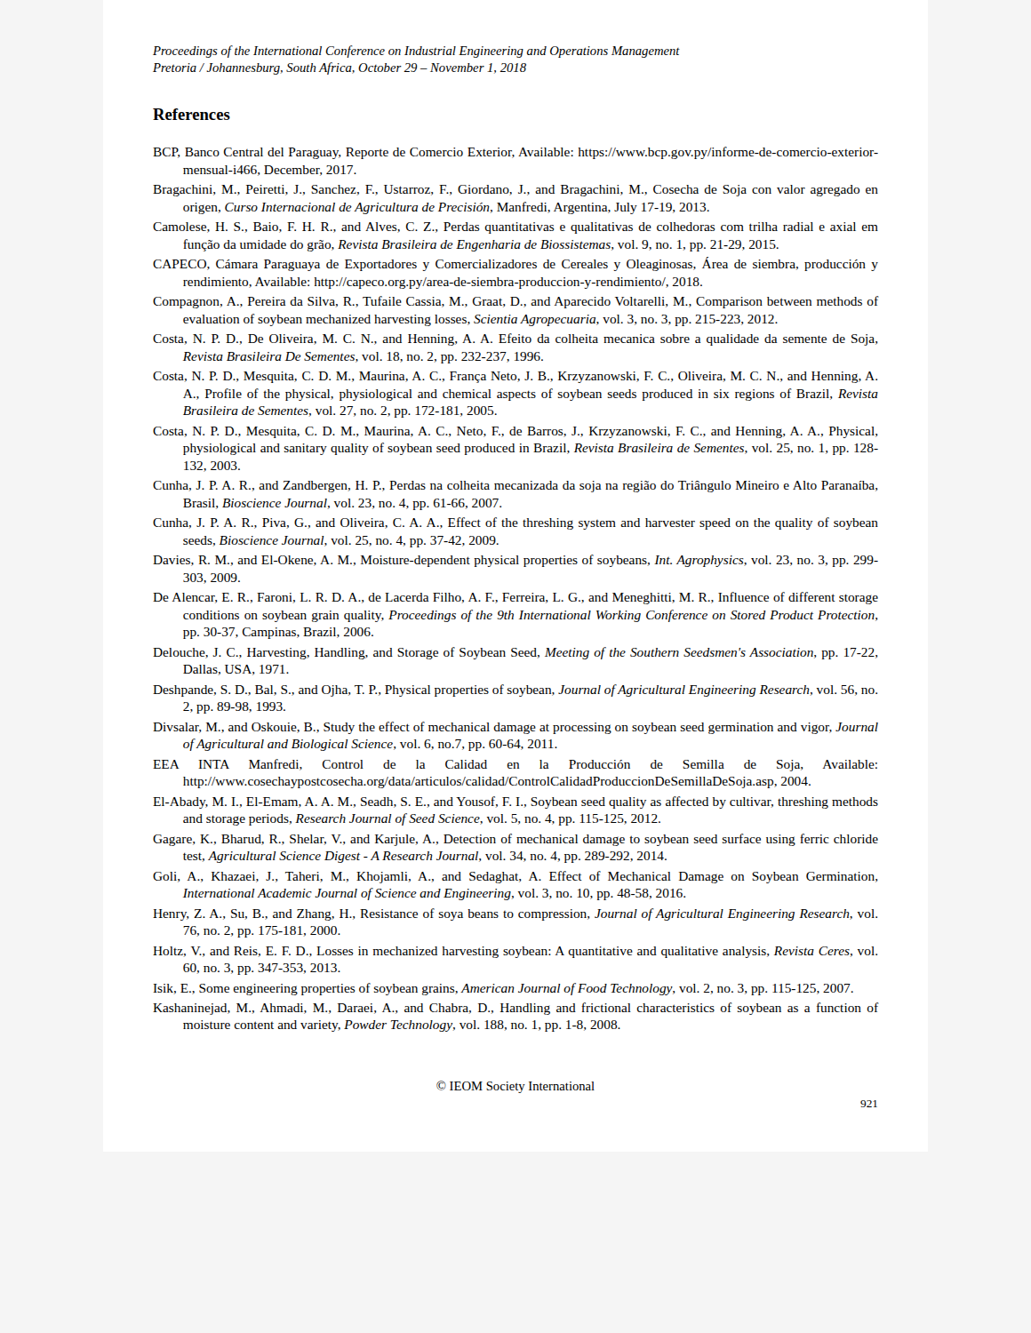Proceedings of the International Conference on Industrial Engineering and Operations Management
Pretoria / Johannesburg, South Africa, October 29 – November 1, 2018
References
BCP, Banco Central del Paraguay, Reporte de Comercio Exterior, Available: https://www.bcp.gov.py/informe-de-comercio-exterior-mensual-i466, December, 2017.
Bragachini, M., Peiretti, J., Sanchez, F., Ustarroz, F., Giordano, J., and Bragachini, M., Cosecha de Soja con valor agregado en origen, Curso Internacional de Agricultura de Precisión, Manfredi, Argentina, July 17-19, 2013.
Camolese, H. S., Baio, F. H. R., and Alves, C. Z., Perdas quantitativas e qualitativas de colhedoras com trilha radial e axial em função da umidade do grão, Revista Brasileira de Engenharia de Biossistemas, vol. 9, no. 1, pp. 21-29, 2015.
CAPECO, Cámara Paraguaya de Exportadores y Comercializadores de Cereales y Oleaginosas, Área de siembra, producción y rendimiento, Available: http://capeco.org.py/area-de-siembra-produccion-y-rendimiento/, 2018.
Compagnon, A., Pereira da Silva, R., Tufaile Cassia, M., Graat, D., and Aparecido Voltarelli, M., Comparison between methods of evaluation of soybean mechanized harvesting losses, Scientia Agropecuaria, vol. 3, no. 3, pp. 215-223, 2012.
Costa, N. P. D., De Oliveira, M. C. N., and Henning, A. A. Efeito da colheita mecanica sobre a qualidade da semente de Soja, Revista Brasileira De Sementes, vol. 18, no. 2, pp. 232-237, 1996.
Costa, N. P. D., Mesquita, C. D. M., Maurina, A. C., França Neto, J. B., Krzyzanowski, F. C., Oliveira, M. C. N., and Henning, A. A., Profile of the physical, physiological and chemical aspects of soybean seeds produced in six regions of Brazil, Revista Brasileira de Sementes, vol. 27, no. 2, pp. 172-181, 2005.
Costa, N. P. D., Mesquita, C. D. M., Maurina, A. C., Neto, F., de Barros, J., Krzyzanowski, F. C., and Henning, A. A., Physical, physiological and sanitary quality of soybean seed produced in Brazil, Revista Brasileira de Sementes, vol. 25, no. 1, pp. 128-132, 2003.
Cunha, J. P. A. R., and Zandbergen, H. P., Perdas na colheita mecanizada da soja na região do Triângulo Mineiro e Alto Paranaíba, Brasil, Bioscience Journal, vol. 23, no. 4, pp. 61-66, 2007.
Cunha, J. P. A. R., Piva, G., and Oliveira, C. A. A., Effect of the threshing system and harvester speed on the quality of soybean seeds, Bioscience Journal, vol. 25, no. 4, pp. 37-42, 2009.
Davies, R. M., and El-Okene, A. M., Moisture-dependent physical properties of soybeans, Int. Agrophysics, vol. 23, no. 3, pp. 299-303, 2009.
De Alencar, E. R., Faroni, L. R. D. A., de Lacerda Filho, A. F., Ferreira, L. G., and Meneghitti, M. R., Influence of different storage conditions on soybean grain quality, Proceedings of the 9th International Working Conference on Stored Product Protection, pp. 30-37, Campinas, Brazil, 2006.
Delouche, J. C., Harvesting, Handling, and Storage of Soybean Seed, Meeting of the Southern Seedsmen's Association, pp. 17-22, Dallas, USA, 1971.
Deshpande, S. D., Bal, S., and Ojha, T. P., Physical properties of soybean, Journal of Agricultural Engineering Research, vol. 56, no. 2, pp. 89-98, 1993.
Divsalar, M., and Oskouie, B., Study the effect of mechanical damage at processing on soybean seed germination and vigor, Journal of Agricultural and Biological Science, vol. 6, no.7, pp. 60-64, 2011.
EEA INTA Manfredi, Control de la Calidad en la Producción de Semilla de Soja, Available: http://www.cosechaypostcosecha.org/data/articulos/calidad/ControlCalidadProduccionDeSemillaDeSoja.asp, 2004.
El-Abady, M. I., El-Emam, A. A. M., Seadh, S. E., and Yousof, F. I., Soybean seed quality as affected by cultivar, threshing methods and storage periods, Research Journal of Seed Science, vol. 5, no. 4, pp. 115-125, 2012.
Gagare, K., Bharud, R., Shelar, V., and Karjule, A., Detection of mechanical damage to soybean seed surface using ferric chloride test, Agricultural Science Digest - A Research Journal, vol. 34, no. 4, pp. 289-292, 2014.
Goli, A., Khazaei, J., Taheri, M., Khojamli, A., and Sedaghat, A. Effect of Mechanical Damage on Soybean Germination, International Academic Journal of Science and Engineering, vol. 3, no. 10, pp. 48-58, 2016.
Henry, Z. A., Su, B., and Zhang, H., Resistance of soya beans to compression, Journal of Agricultural Engineering Research, vol. 76, no. 2, pp. 175-181, 2000.
Holtz, V., and Reis, E. F. D., Losses in mechanized harvesting soybean: A quantitative and qualitative analysis, Revista Ceres, vol. 60, no. 3, pp. 347-353, 2013.
Isik, E., Some engineering properties of soybean grains, American Journal of Food Technology, vol. 2, no. 3, pp. 115-125, 2007.
Kashaninejad, M., Ahmadi, M., Daraei, A., and Chabra, D., Handling and frictional characteristics of soybean as a function of moisture content and variety, Powder Technology, vol. 188, no. 1, pp. 1-8, 2008.
© IEOM Society International 921